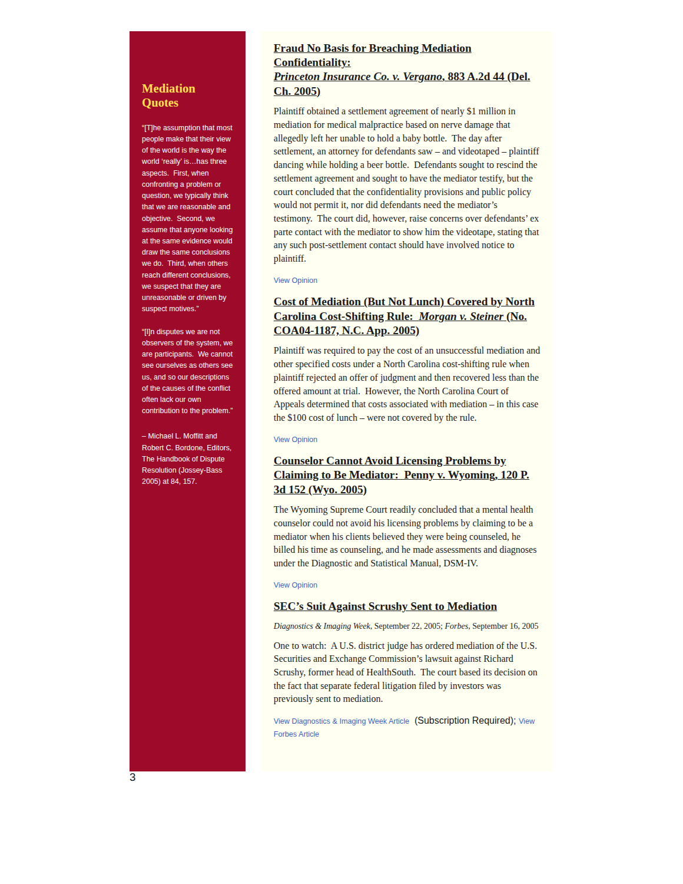Mediation Quotes
“[T]he assumption that most people make that their view of the world is the way the world ‘really’ is…has three aspects. First, when confronting a problem or question, we typically think that we are reasonable and objective. Second, we assume that anyone looking at the same evidence would draw the same conclusions we do. Third, when others reach different conclusions, we suspect that they are unreasonable or driven by suspect motives.”
“[I]n disputes we are not observers of the system, we are participants. We cannot see ourselves as others see us, and so our descriptions of the causes of the conflict often lack our own contribution to the problem.”
– Michael L. Moffitt and Robert C. Bordone, Editors, The Handbook of Dispute Resolution (Jossey-Bass 2005) at 84, 157.
Fraud No Basis for Breaching Mediation Confidentiality:
Princeton Insurance Co. v. Vergano, 883 A.2d 44 (Del. Ch. 2005)
Plaintiff obtained a settlement agreement of nearly $1 million in mediation for medical malpractice based on nerve damage that allegedly left her unable to hold a baby bottle. The day after settlement, an attorney for defendants saw – and videotaped – plaintiff dancing while holding a beer bottle. Defendants sought to rescind the settlement agreement and sought to have the mediator testify, but the court concluded that the confidentiality provisions and public policy would not permit it, nor did defendants need the mediator’s testimony. The court did, however, raise concerns over defendants’ ex parte contact with the mediator to show him the videotape, stating that any such post-settlement contact should have involved notice to plaintiff.
View Opinion
Cost of Mediation (But Not Lunch) Covered by North Carolina Cost-Shifting Rule: Morgan v. Steiner (No. COA04-1187, N.C. App. 2005)
Plaintiff was required to pay the cost of an unsuccessful mediation and other specified costs under a North Carolina cost-shifting rule when plaintiff rejected an offer of judgment and then recovered less than the offered amount at trial. However, the North Carolina Court of Appeals determined that costs associated with mediation – in this case the $100 cost of lunch – were not covered by the rule.
View Opinion
Counselor Cannot Avoid Licensing Problems by Claiming to Be Mediator: Penny v. Wyoming, 120 P. 3d 152 (Wyo. 2005)
The Wyoming Supreme Court readily concluded that a mental health counselor could not avoid his licensing problems by claiming to be a mediator when his clients believed they were being counseled, he billed his time as counseling, and he made assessments and diagnoses under the Diagnostic and Statistical Manual, DSM-IV.
View Opinion
SEC’s Suit Against Scrushy Sent to Mediation
Diagnostics & Imaging Week, September 22, 2005; Forbes, September 16, 2005
One to watch: A U.S. district judge has ordered mediation of the U.S. Securities and Exchange Commission’s lawsuit against Richard Scrushy, former head of HealthSouth. The court based its decision on the fact that separate federal litigation filed by investors was previously sent to mediation.
View Diagnostics & Imaging Week Article (Subscription Required); View Forbes Article
3